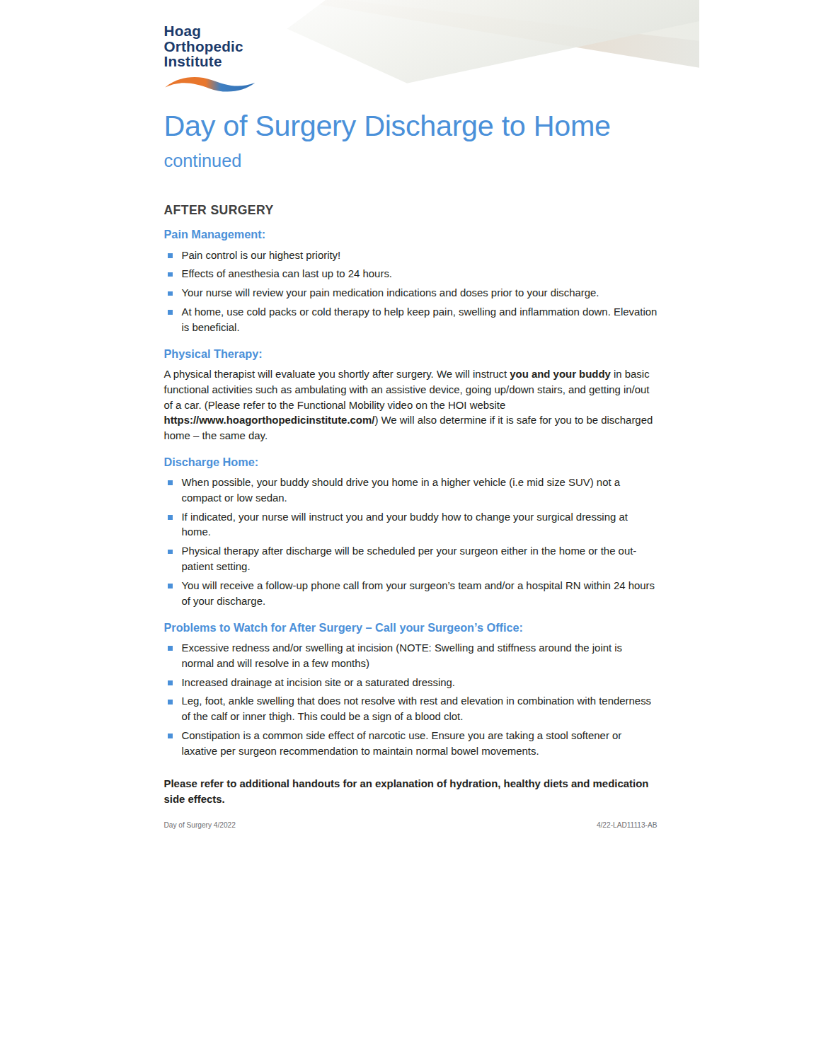Hoag
Orthopedic
Institute
Day of Surgery Discharge to Home continued
AFTER SURGERY
Pain Management:
Pain control is our highest priority!
Effects of anesthesia can last up to 24 hours.
Your nurse will review your pain medication indications and doses prior to your discharge.
At home, use cold packs or cold therapy to help keep pain, swelling and inflammation down. Elevation is beneficial.
Physical Therapy:
A physical therapist will evaluate you shortly after surgery. We will instruct you and your buddy in basic functional activities such as ambulating with an assistive device, going up/down stairs, and getting in/out of a car. (Please refer to the Functional Mobility video on the HOI website https://www.hoagorthopedicinstitute.com/) We will also determine if it is safe for you to be discharged home – the same day.
Discharge Home:
When possible, your buddy should drive you home in a higher vehicle (i.e mid size SUV) not a compact or low sedan.
If indicated, your nurse will instruct you and your buddy how to change your surgical dressing at home.
Physical therapy after discharge will be scheduled per your surgeon either in the home or the out-patient setting.
You will receive a follow-up phone call from your surgeon’s team and/or a hospital RN within 24 hours of your discharge.
Problems to Watch for After Surgery – Call your Surgeon’s Office:
Excessive redness and/or swelling at incision (NOTE: Swelling and stiffness around the joint is normal and will resolve in a few months)
Increased drainage at incision site or a saturated dressing.
Leg, foot, ankle swelling that does not resolve with rest and elevation in combination with tenderness of the calf or inner thigh. This could be a sign of a blood clot.
Constipation is a common side effect of narcotic use. Ensure you are taking a stool softener or laxative per surgeon recommendation to maintain normal bowel movements.
Please refer to additional handouts for an explanation of hydration, healthy diets and medication side effects.
Day of Surgery 4/2022 4/22-LAD11113-AB